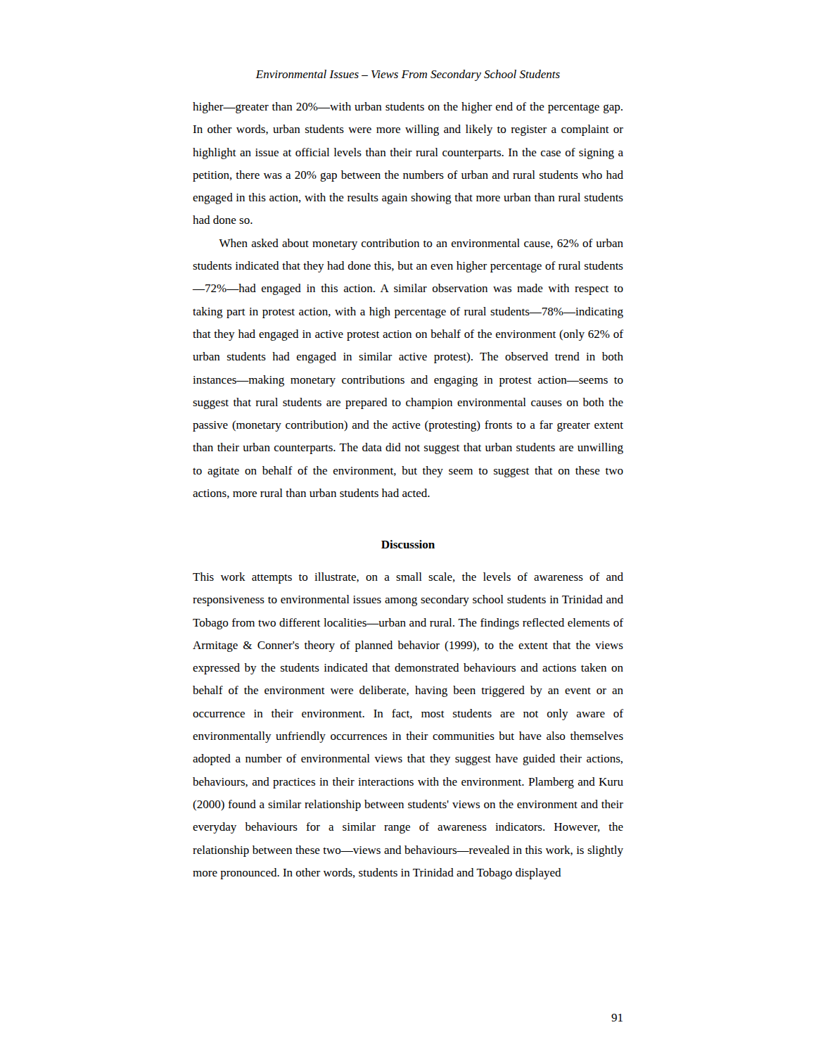Environmental Issues – Views From Secondary School Students
higher—greater than 20%—with urban students on the higher end of the percentage gap. In other words, urban students were more willing and likely to register a complaint or highlight an issue at official levels than their rural counterparts. In the case of signing a petition, there was a 20% gap between the numbers of urban and rural students who had engaged in this action, with the results again showing that more urban than rural students had done so.
When asked about monetary contribution to an environmental cause, 62% of urban students indicated that they had done this, but an even higher percentage of rural students—72%—had engaged in this action. A similar observation was made with respect to taking part in protest action, with a high percentage of rural students—78%—indicating that they had engaged in active protest action on behalf of the environment (only 62% of urban students had engaged in similar active protest). The observed trend in both instances—making monetary contributions and engaging in protest action—seems to suggest that rural students are prepared to champion environmental causes on both the passive (monetary contribution) and the active (protesting) fronts to a far greater extent than their urban counterparts. The data did not suggest that urban students are unwilling to agitate on behalf of the environment, but they seem to suggest that on these two actions, more rural than urban students had acted.
Discussion
This work attempts to illustrate, on a small scale, the levels of awareness of and responsiveness to environmental issues among secondary school students in Trinidad and Tobago from two different localities—urban and rural. The findings reflected elements of Armitage & Conner's theory of planned behavior (1999), to the extent that the views expressed by the students indicated that demonstrated behaviours and actions taken on behalf of the environment were deliberate, having been triggered by an event or an occurrence in their environment. In fact, most students are not only aware of environmentally unfriendly occurrences in their communities but have also themselves adopted a number of environmental views that they suggest have guided their actions, behaviours, and practices in their interactions with the environment. Plamberg and Kuru (2000) found a similar relationship between students' views on the environment and their everyday behaviours for a similar range of awareness indicators. However, the relationship between these two—views and behaviours—revealed in this work, is slightly more pronounced. In other words, students in Trinidad and Tobago displayed
91